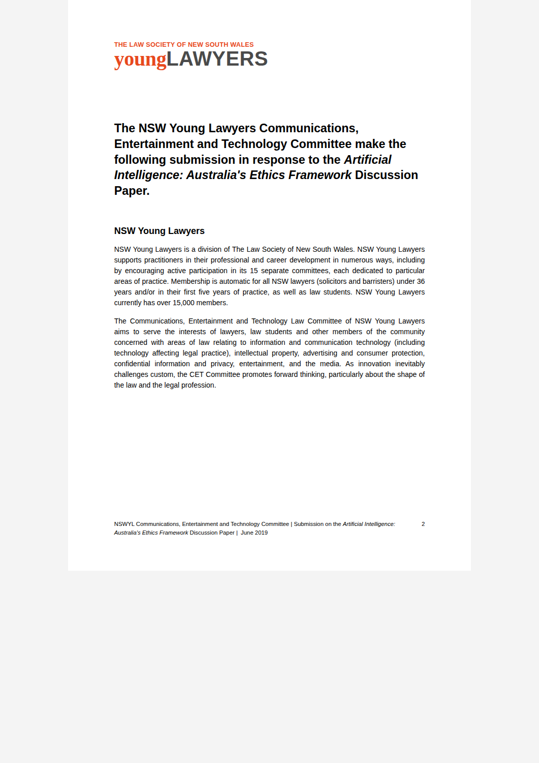The Law Society of New South Wales
young LAWYERS
The NSW Young Lawyers Communications, Entertainment and Technology Committee make the following submission in response to the Artificial Intelligence: Australia's Ethics Framework Discussion Paper.
NSW Young Lawyers
NSW Young Lawyers is a division of The Law Society of New South Wales. NSW Young Lawyers supports practitioners in their professional and career development in numerous ways, including by encouraging active participation in its 15 separate committees, each dedicated to particular areas of practice. Membership is automatic for all NSW lawyers (solicitors and barristers) under 36 years and/or in their first five years of practice, as well as law students. NSW Young Lawyers currently has over 15,000 members.
The Communications, Entertainment and Technology Law Committee of NSW Young Lawyers aims to serve the interests of lawyers, law students and other members of the community concerned with areas of law relating to information and communication technology (including technology affecting legal practice), intellectual property, advertising and consumer protection, confidential information and privacy, entertainment, and the media. As innovation inevitably challenges custom, the CET Committee promotes forward thinking, particularly about the shape of the law and the legal profession.
NSWYL Communications, Entertainment and Technology Committee | Submission on the Artificial Intelligence: Australia's Ethics Framework Discussion Paper | June 2019
2